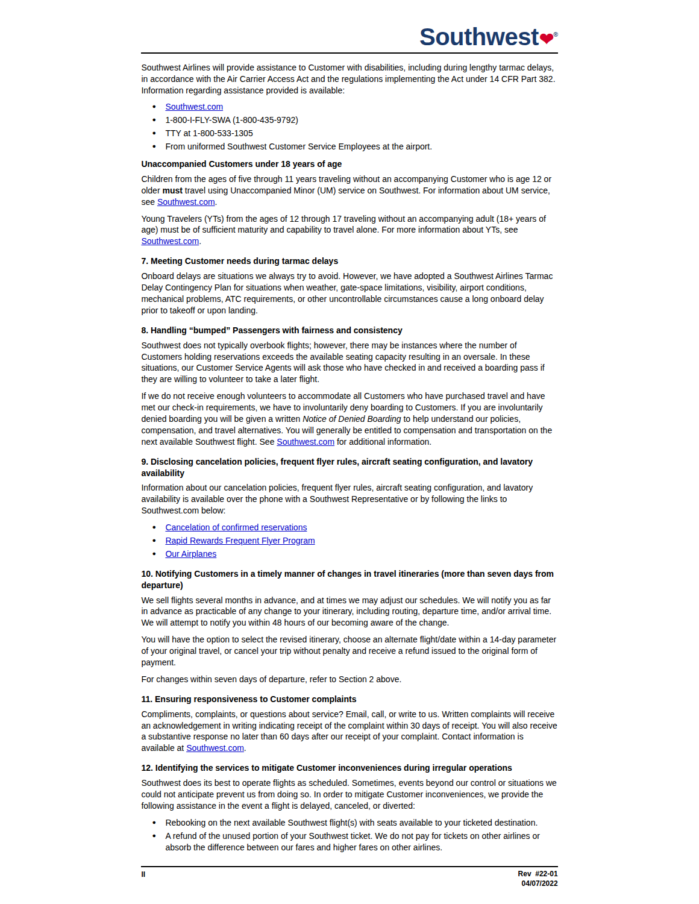Southwest❤®
Southwest Airlines will provide assistance to Customer with disabilities, including during lengthy tarmac delays, in accordance with the Air Carrier Access Act and the regulations implementing the Act under 14 CFR Part 382. Information regarding assistance provided is available:
Southwest.com
1-800-I-FLY-SWA (1-800-435-9792)
TTY at 1-800-533-1305
From uniformed Southwest Customer Service Employees at the airport.
Unaccompanied Customers under 18 years of age
Children from the ages of five through 11 years traveling without an accompanying Customer who is age 12 or older must travel using Unaccompanied Minor (UM) service on Southwest. For information about UM service, see Southwest.com.
Young Travelers (YTs) from the ages of 12 through 17 traveling without an accompanying adult (18+ years of age) must be of sufficient maturity and capability to travel alone. For more information about YTs, see Southwest.com.
7. Meeting Customer needs during tarmac delays
Onboard delays are situations we always try to avoid. However, we have adopted a Southwest Airlines Tarmac Delay Contingency Plan for situations when weather, gate-space limitations, visibility, airport conditions, mechanical problems, ATC requirements, or other uncontrollable circumstances cause a long onboard delay prior to takeoff or upon landing.
8. Handling “bumped” Passengers with fairness and consistency
Southwest does not typically overbook flights; however, there may be instances where the number of Customers holding reservations exceeds the available seating capacity resulting in an oversale. In these situations, our Customer Service Agents will ask those who have checked in and received a boarding pass if they are willing to volunteer to take a later flight.
If we do not receive enough volunteers to accommodate all Customers who have purchased travel and have met our check-in requirements, we have to involuntarily deny boarding to Customers. If you are involuntarily denied boarding you will be given a written Notice of Denied Boarding to help understand our policies, compensation, and travel alternatives. You will generally be entitled to compensation and transportation on the next available Southwest flight. See Southwest.com for additional information.
9. Disclosing cancelation policies, frequent flyer rules, aircraft seating configuration, and lavatory availability
Information about our cancelation policies, frequent flyer rules, aircraft seating configuration, and lavatory availability is available over the phone with a Southwest Representative or by following the links to Southwest.com below:
Cancelation of confirmed reservations
Rapid Rewards Frequent Flyer Program
Our Airplanes
10. Notifying Customers in a timely manner of changes in travel itineraries (more than seven days from departure)
We sell flights several months in advance, and at times we may adjust our schedules. We will notify you as far in advance as practicable of any change to your itinerary, including routing, departure time, and/or arrival time. We will attempt to notify you within 48 hours of our becoming aware of the change.
You will have the option to select the revised itinerary, choose an alternate flight/date within a 14-day parameter of your original travel, or cancel your trip without penalty and receive a refund issued to the original form of payment.
For changes within seven days of departure, refer to Section 2 above.
11. Ensuring responsiveness to Customer complaints
Compliments, complaints, or questions about service? Email, call, or write to us. Written complaints will receive an acknowledgement in writing indicating receipt of the complaint within 30 days of receipt. You will also receive a substantive response no later than 60 days after our receipt of your complaint. Contact information is available at Southwest.com.
12. Identifying the services to mitigate Customer inconveniences during irregular operations
Southwest does its best to operate flights as scheduled. Sometimes, events beyond our control or situations we could not anticipate prevent us from doing so. In order to mitigate Customer inconveniences, we provide the following assistance in the event a flight is delayed, canceled, or diverted:
Rebooking on the next available Southwest flight(s) with seats available to your ticketed destination.
A refund of the unused portion of your Southwest ticket. We do not pay for tickets on other airlines or absorb the difference between our fares and higher fares on other airlines.
II
Rev #22-01
04/07/2022